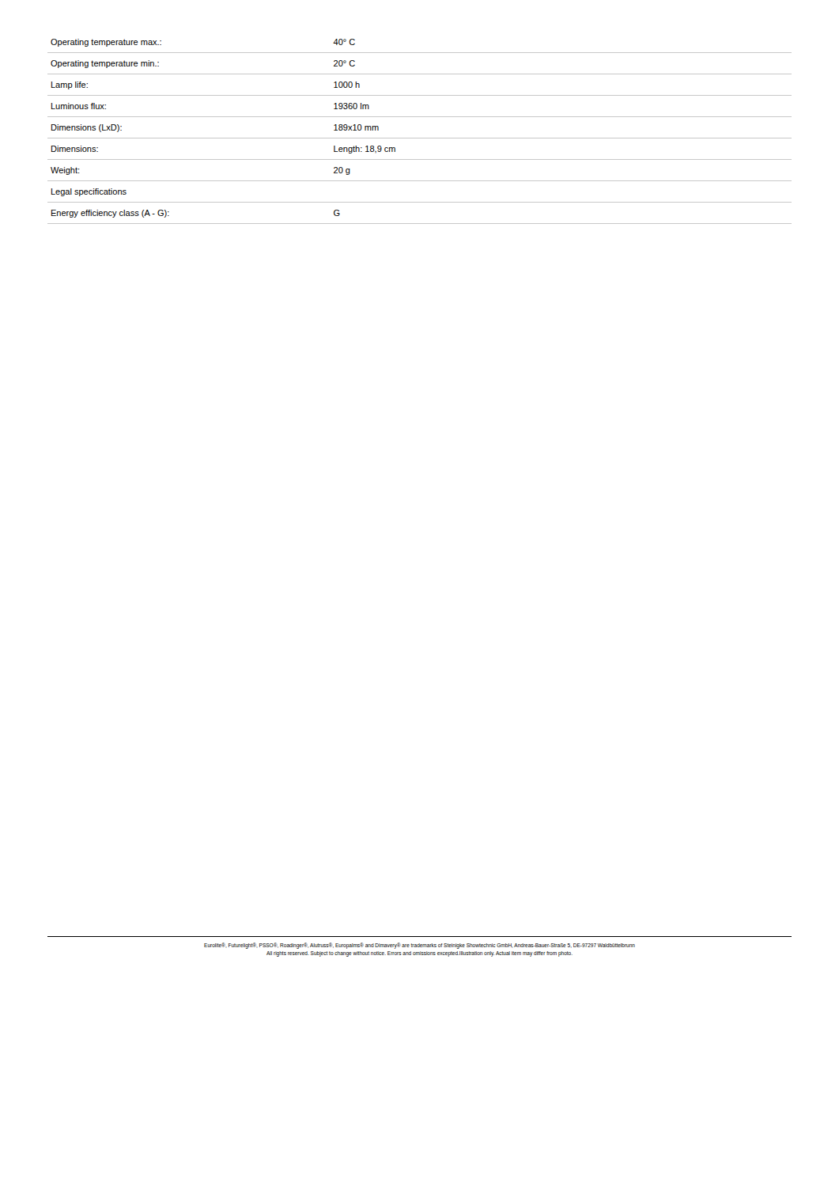| Operating temperature max.: | 40° C |
| Operating temperature min.: | 20° C |
| Lamp life: | 1000 h |
| Luminous flux: | 19360 lm |
| Dimensions (LxD): | 189x10 mm |
| Dimensions: | Length: 18,9 cm |
| Weight: | 20 g |
| Legal specifications | |
| Energy efficiency class (A - G): | G |
Eurolite®, Futurelight®, PSSO®, Roadinger®, Alutruss®, Europalms® and Dimavery® are trademarks of Steinigke Showtechnic GmbH, Andreas-Bauer-Straße 5, DE-97297 Waldbüttelbrunn
All rights reserved. Subject to change without notice. Errors and omissions excepted.Illustration only. Actual item may differ from photo.